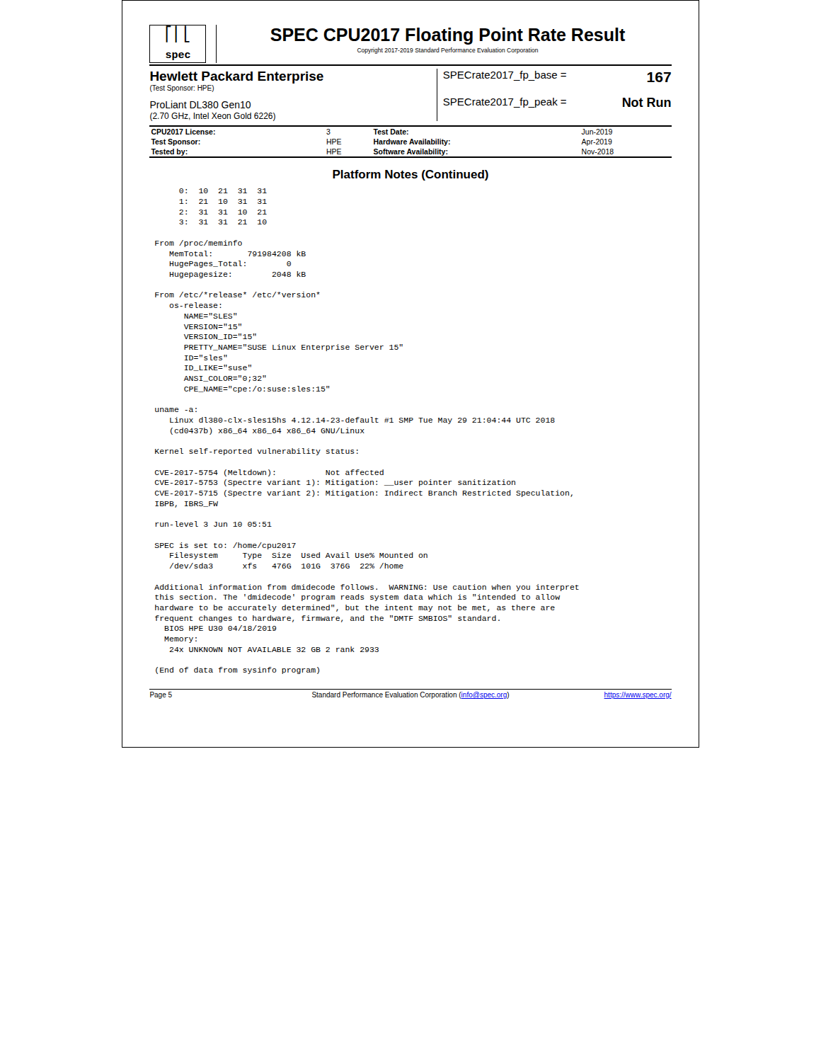⎡⎢⎣
spec
SPEC CPU2017 Floating Point Rate Result
Copyright 2017-2019 Standard Performance Evaluation Corporation
Hewlett Packard Enterprise
(Test Sponsor: HPE)
ProLiant DL380 Gen10
(2.70 GHz, Intel Xeon Gold 6226)
SPECrate2017_fp_base = 167
SPECrate2017_fp_peak = Not Run
| CPU2017 License: | 3 | Test Date: | Jun-2019 |
| Test Sponsor: | HPE | Hardware Availability: | Apr-2019 |
| Tested by: | HPE | Software Availability: | Nov-2018 |
Platform Notes (Continued)
      0:  10  21  31  31
      1:  21  10  31  31
      2:  31  31  10  21
      3:  31  31  21  10

 From /proc/meminfo
    MemTotal:       791984208 kB
    HugePages_Total:        0
    Hugepagesize:        2048 kB

 From /etc/*release* /etc/*version*
    os-release:
       NAME="SLES"
       VERSION="15"
       VERSION_ID="15"
       PRETTY_NAME="SUSE Linux Enterprise Server 15"
       ID="sles"
       ID_LIKE="suse"
       ANSI_COLOR="0;32"
       CPE_NAME="cpe:/o:suse:sles:15"

 uname -a:
    Linux dl380-clx-sles15hs 4.12.14-23-default #1 SMP Tue May 29 21:04:44 UTC 2018
    (cd0437b) x86_64 x86_64 x86_64 GNU/Linux

 Kernel self-reported vulnerability status:

 CVE-2017-5754 (Meltdown):          Not affected
 CVE-2017-5753 (Spectre variant 1): Mitigation: __user pointer sanitization
 CVE-2017-5715 (Spectre variant 2): Mitigation: Indirect Branch Restricted Speculation,
 IBPB, IBRS_FW

 run-level 3 Jun 10 05:51

 SPEC is set to: /home/cpu2017
    Filesystem     Type  Size  Used Avail Use% Mounted on
    /dev/sda3      xfs   476G  101G  376G  22% /home

 Additional information from dmidecode follows.  WARNING: Use caution when you interpret
 this section. The 'dmidecode' program reads system data which is "intended to allow
 hardware to be accurately determined", but the intent may not be met, as there are
 frequent changes to hardware, firmware, and the "DMTF SMBIOS" standard.
   BIOS HPE U30 04/18/2019
   Memory:
    24x UNKNOWN NOT AVAILABLE 32 GB 2 rank 2933

 (End of data from sysinfo program)
Page 5
Standard Performance Evaluation Corporation (info@spec.org)
https://www.spec.org/